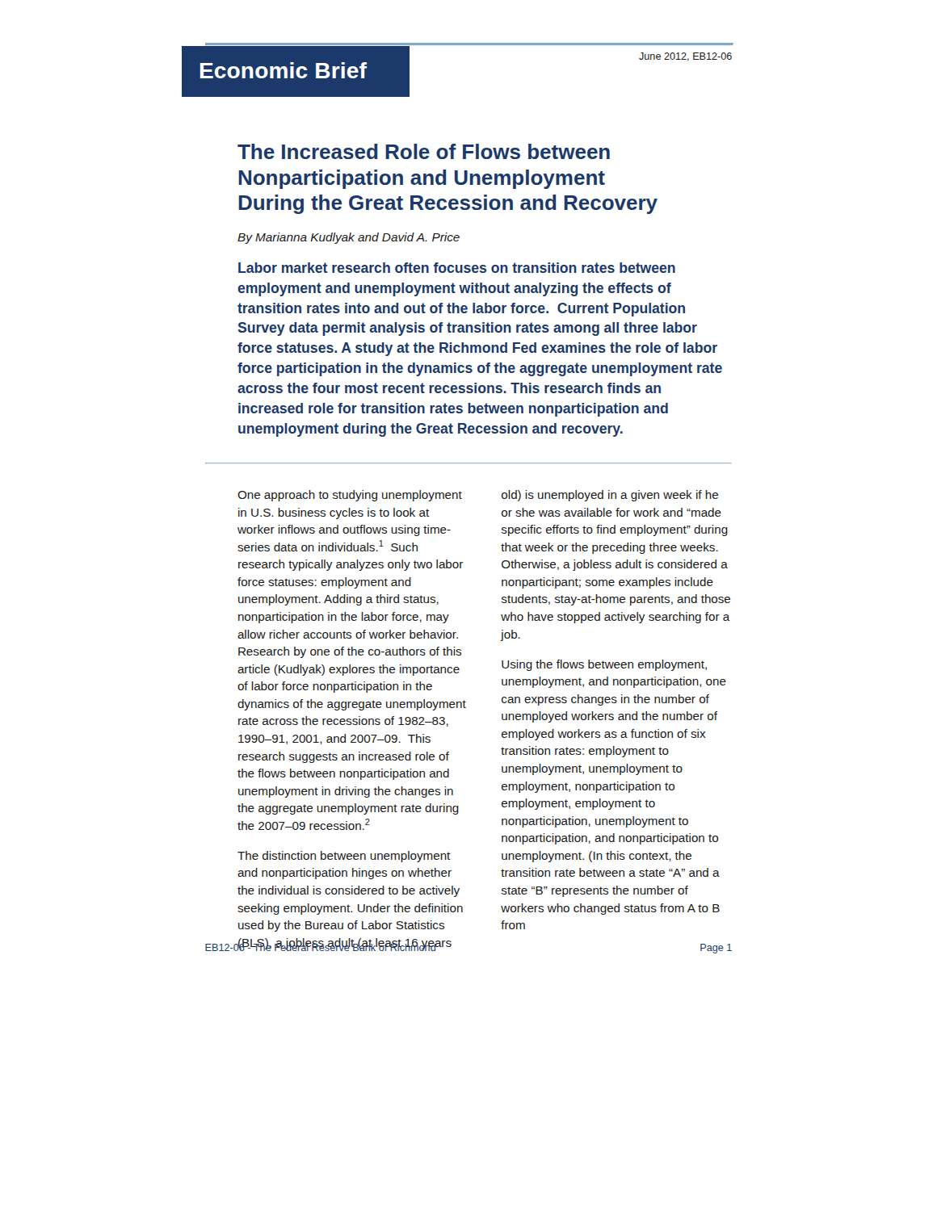June 2012, EB12-06
Economic Brief
The Increased Role of Flows between
Nonparticipation and Unemployment
During the Great Recession and Recovery
By Marianna Kudlyak and David A. Price
Labor market research often focuses on transition rates between employment and unemployment without analyzing the effects of transition rates into and out of the labor force. Current Population Survey data permit analysis of transition rates among all three labor force statuses. A study at the Richmond Fed examines the role of labor force participation in the dynamics of the aggregate unemployment rate across the four most recent recessions. This research finds an increased role for transition rates between nonparticipation and unemployment during the Great Recession and recovery.
One approach to studying unemployment in U.S. business cycles is to look at worker inflows and outflows using time-series data on individuals.1 Such research typically analyzes only two labor force statuses: employment and unemployment. Adding a third status, nonparticipation in the labor force, may allow richer accounts of worker behavior. Research by one of the co-authors of this article (Kudlyak) explores the importance of labor force nonparticipation in the dynamics of the aggregate unemployment rate across the recessions of 1982–83, 1990–91, 2001, and 2007–09. This research suggests an increased role of the flows between nonparticipation and unemployment in driving the changes in the aggregate unemployment rate during the 2007–09 recession.2
The distinction between unemployment and nonparticipation hinges on whether the individual is considered to be actively seeking employment. Under the definition used by the Bureau of Labor Statistics (BLS), a jobless adult (at least 16 years old) is unemployed in a given week if he or she was available for work and “made specific efforts to find employment” during that week or the preceding three weeks. Otherwise, a jobless adult is considered a nonparticipant; some examples include students, stay-at-home parents, and those who have stopped actively searching for a job.
Using the flows between employment, unemployment, and nonparticipation, one can express changes in the number of unemployed workers and the number of employed workers as a function of six transition rates: employment to unemployment, unemployment to employment, nonparticipation to employment, employment to nonparticipation, unemployment to nonparticipation, and nonparticipation to unemployment. (In this context, the transition rate between a state “A” and a state “B” represents the number of workers who changed status from A to B from
EB12-06 - The Federal Reserve Bank of Richmond Page 1